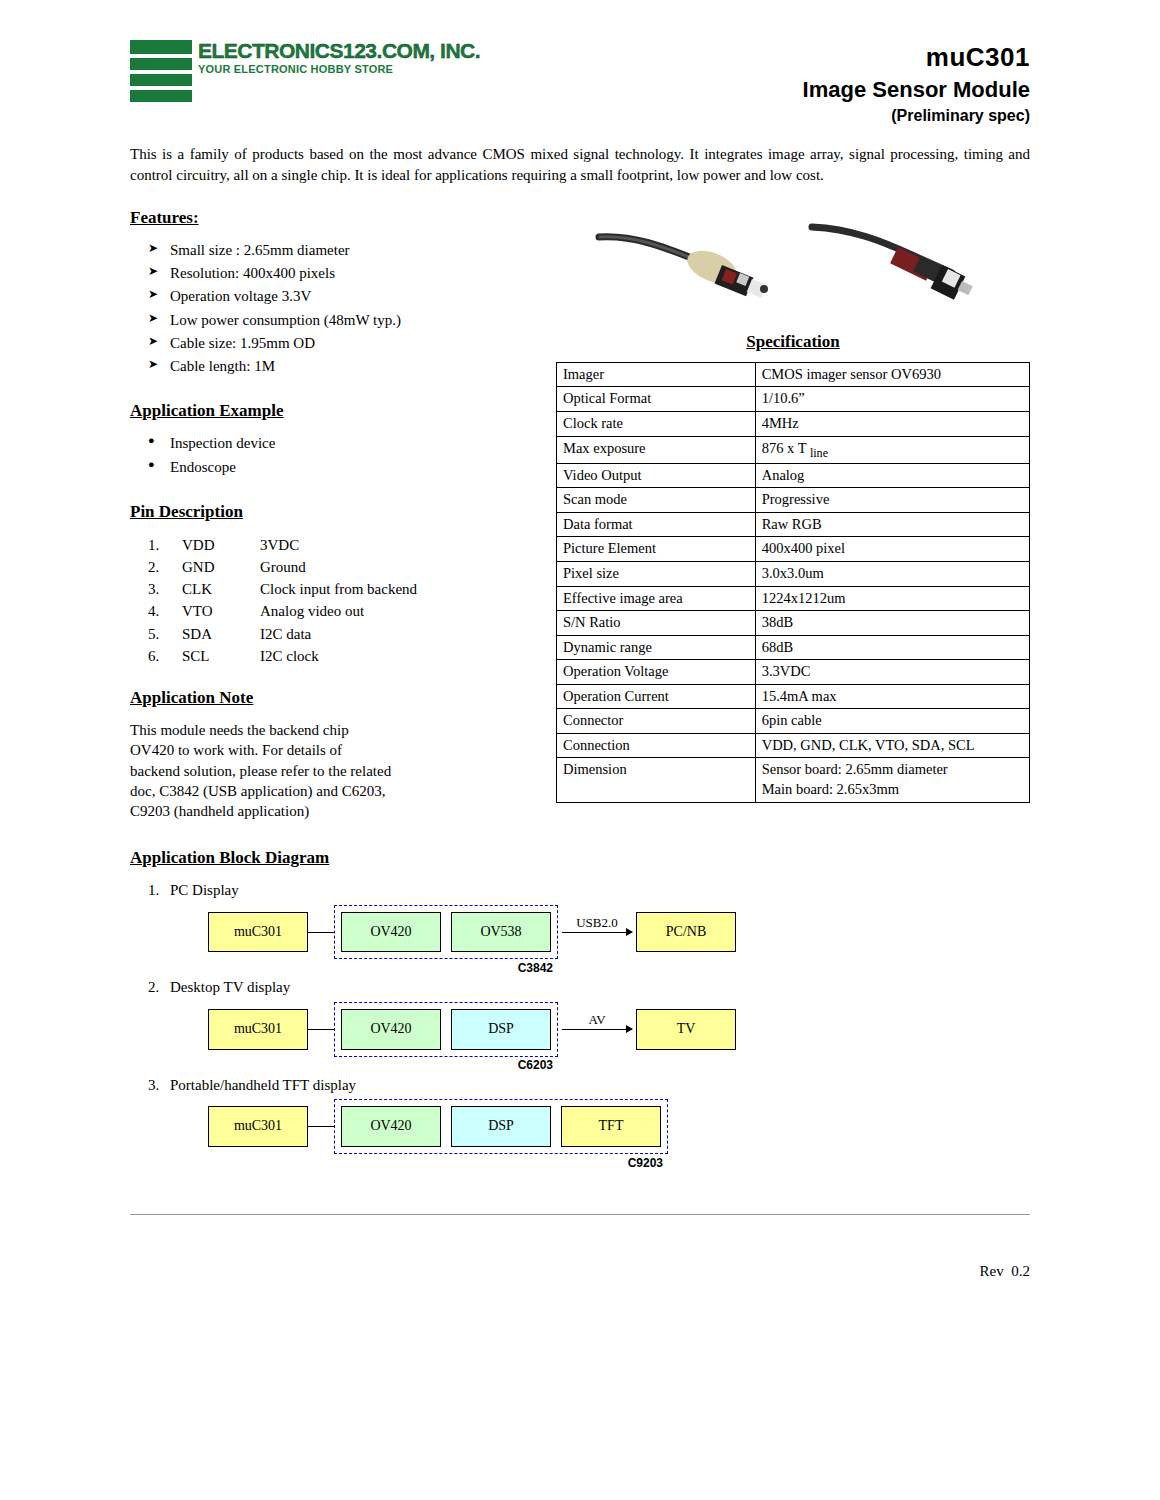ELECTRONICS123.COM, INC.
YOUR ELECTRONIC HOBBY STORE
muC301
Image Sensor Module
(Preliminary spec)
This is a family of products based on the most advance CMOS mixed signal technology. It integrates image array, signal processing, timing and control circuitry, all on a single chip. It is ideal for applications requiring a small footprint, low power and low cost.
Features:
Small size : 2.65mm diameter
Resolution: 400x400 pixels
Operation voltage 3.3V
Low power consumption (48mW typ.)
Cable size: 1.95mm OD
Cable length: 1M
Application Example
Inspection device
Endoscope
Pin Description
| 1. | VDD | 3VDC |
| 2. | GND | Ground |
| 3. | CLK | Clock input from backend |
| 4. | VTO | Analog video out |
| 5. | SDA | I2C data |
| 6. | SCL | I2C clock |
Application Note
This module needs the backend chip
OV420 to work with. For details of
backend solution, please refer to the related
doc, C3842 (USB application) and C6203,
C9203 (handheld application)
Specification
| Imager | CMOS imager sensor OV6930 |
| Optical Format | 1/10.6” |
| Clock rate | 4MHz |
| Max exposure | 876 x T line |
| Video Output | Analog |
| Scan mode | Progressive |
| Data format | Raw RGB |
| Picture Element | 400x400 pixel |
| Pixel size | 3.0x3.0um |
| Effective image area | 1224x1212um |
| S/N Ratio | 38dB |
| Dynamic range | 68dB |
| Operation Voltage | 3.3VDC |
| Operation Current | 15.4mA max |
| Connector | 6pin cable |
| Connection | VDD, GND, CLK, VTO, SDA, SCL |
| Dimension | Sensor board: 2.65mm diameter Main board: 2.65x3mm |
Application Block Diagram
PC Display
muC301
OV420
OV538
C3842
USB2.0
PC/NB
Desktop TV display
muC301
OV420
DSP
C6203
AV
TV
Portable/handheld TFT display
muC301
OV420
DSP
TFT
C9203
Rev 0.2